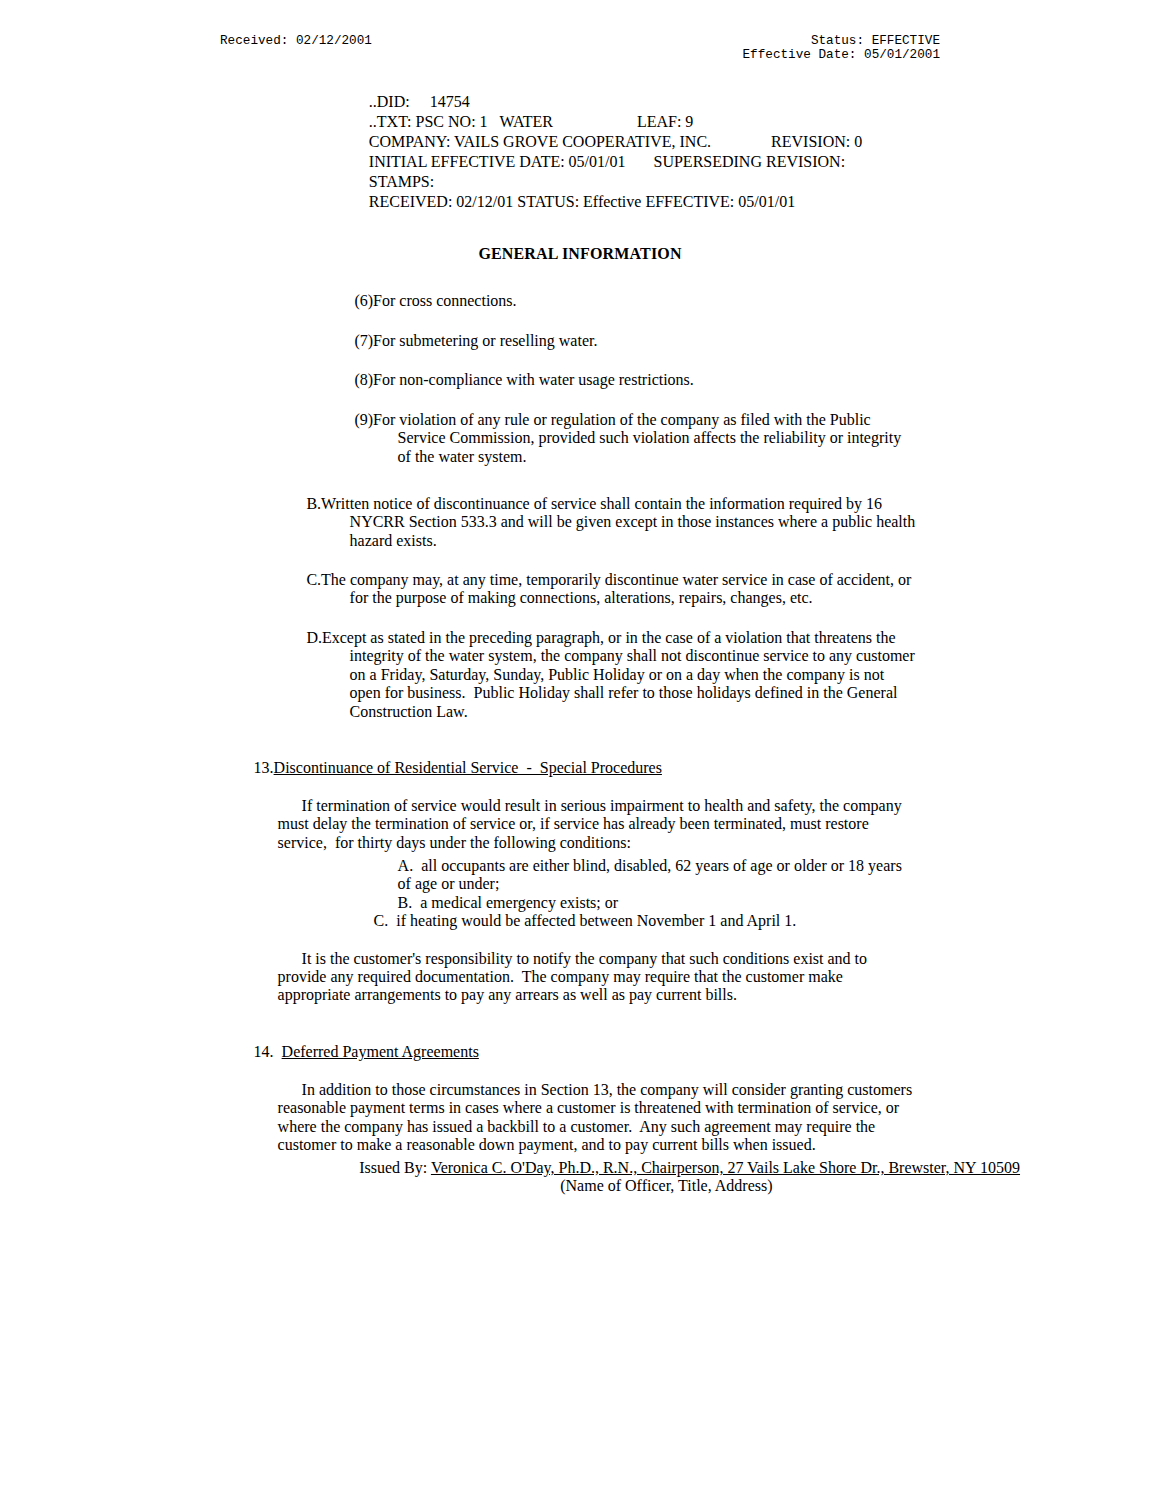Received: 02/12/2001
Status: EFFECTIVE Effective Date: 05/01/2001
..DID: 14754
..TXT: PSC NO: 1 WATER LEAF: 9
COMPANY: VAILS GROVE COOPERATIVE, INC. REVISION: 0
INITIAL EFFECTIVE DATE: 05/01/01 SUPERSEDING REVISION:
STAMPS:
RECEIVED: 02/12/01 STATUS: Effective EFFECTIVE: 05/01/01
GENERAL INFORMATION
(6)For cross connections.
(7)For submetering or reselling water.
(8)For non-compliance with water usage restrictions.
(9)For violation of any rule or regulation of the company as filed with the Public Service Commission, provided such violation affects the reliability or integrity of the water system.
B.Written notice of discontinuance of service shall contain the information required by 16 NYCRR Section 533.3 and will be given except in those instances where a public health hazard exists.
C.The company may, at any time, temporarily discontinue water service in case of accident, or for the purpose of making connections, alterations, repairs, changes, etc.
D.Except as stated in the preceding paragraph, or in the case of a violation that threatens the integrity of the water system, the company shall not discontinue service to any customer on a Friday, Saturday, Sunday, Public Holiday or on a day when the company is not open for business. Public Holiday shall refer to those holidays defined in the General Construction Law.
13.Discontinuance of Residential Service - Special Procedures
If termination of service would result in serious impairment to health and safety, the company must delay the termination of service or, if service has already been terminated, must restore service, for thirty days under the following conditions:
A. all occupants are either blind, disabled, 62 years of age or older or 18 years of age or under;
B. a medical emergency exists; or
C. if heating would be affected between November 1 and April 1.
It is the customer's responsibility to notify the company that such conditions exist and to provide any required documentation. The company may require that the customer make appropriate arrangements to pay any arrears as well as pay current bills.
14. Deferred Payment Agreements
In addition to those circumstances in Section 13, the company will consider granting customers reasonable payment terms in cases where a customer is threatened with termination of service, or where the company has issued a backbill to a customer. Any such agreement may require the customer to make a reasonable down payment, and to pay current bills when issued.
Issued By: Veronica C. O'Day, Ph.D., R.N., Chairperson, 27 Vails Lake Shore Dr., Brewster, NY 10509
(Name of Officer, Title, Address)